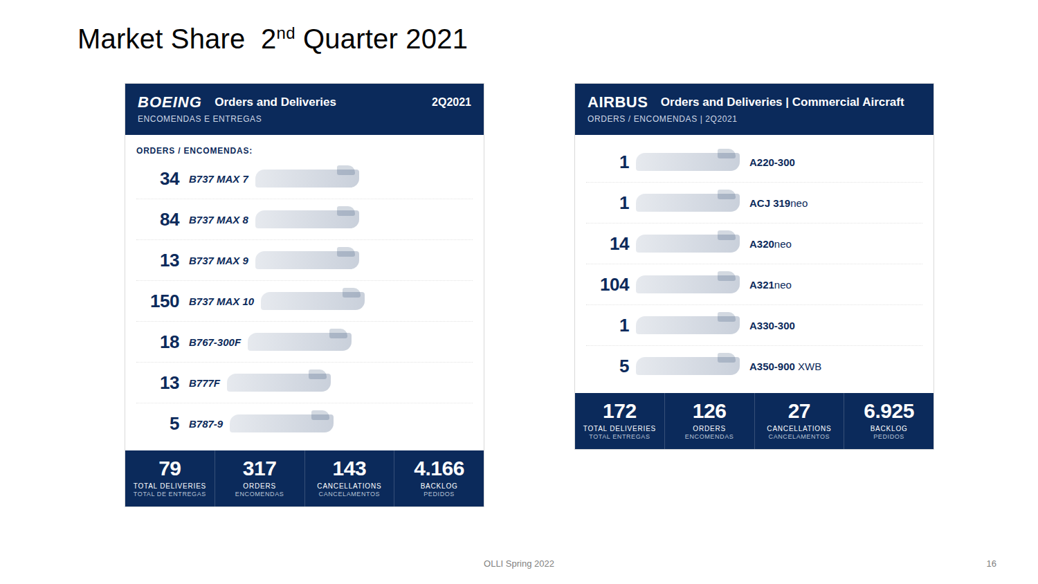Market Share 2nd Quarter 2021
QUE VOAR
QUE VOAR
DESDE 2008
DESDE 2008
★
★
★
★
★
★
BOEING Orders and Deliveries
ENCOMENDAS E ENTREGAS
2Q2021
ORDERS / ENCOMENDAS:
34 B737 MAX 7
84 B737 MAX 8
13 B737 MAX 9
150 B737 MAX 10
18 B767-300F
13 B777F
5 B787-9
79
Total DeliveriesTotal de Entregas
317
OrdersEncomendas
143
CancellationsCancelamentos
4.166
BacklogPedidos
AIRBUS Orders and Deliveries | Commercial Aircraft
ORDERS / ENCOMENDAS | 2Q2021
1 A220-300
1 ACJ 319neo
14 A320neo
104 A321neo
1 A330-300
5 A350-900 XWB
172
Total DeliveriesTotal Entregas
126
OrdersEncomendas
27
CancellationsCancelamentos
6.925
BacklogPedidos
OLLI Spring 2022
16